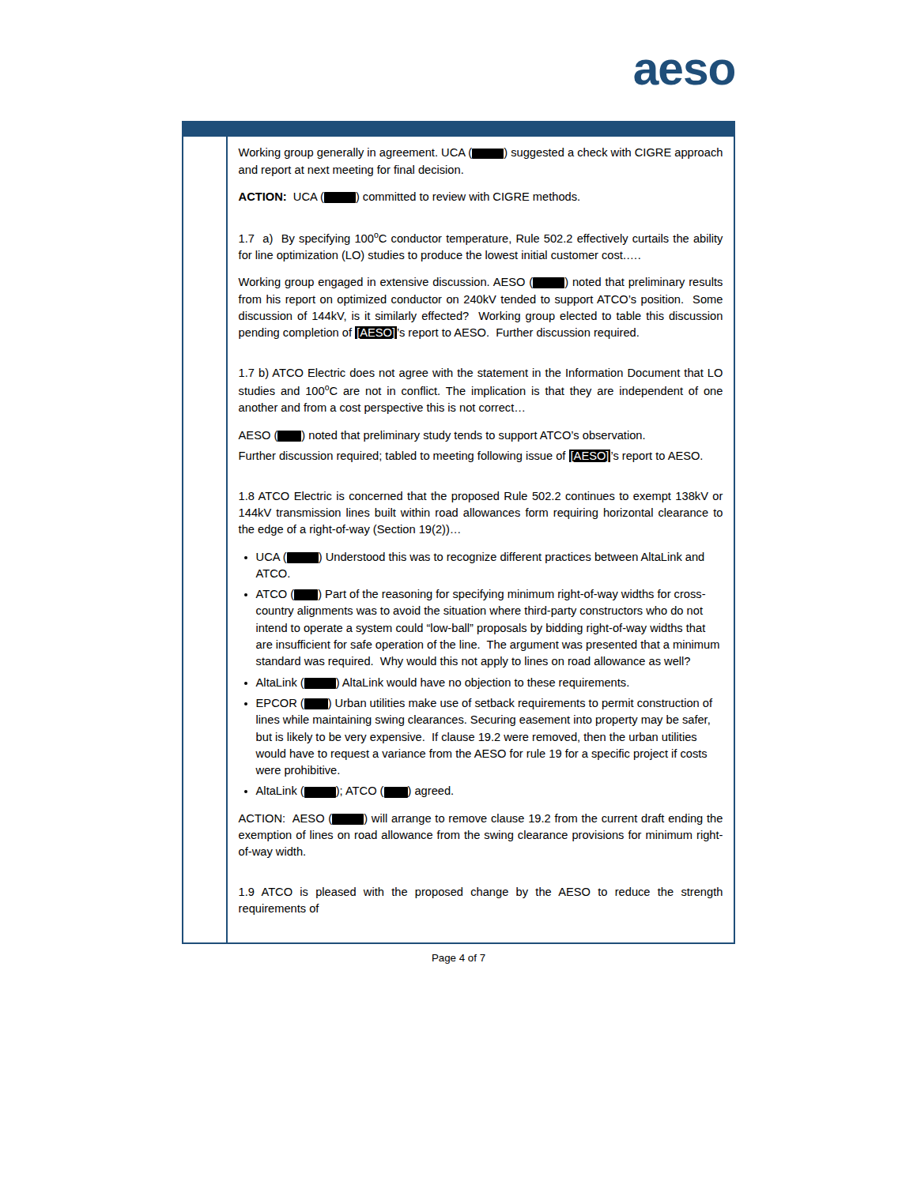aeso
| | Working group generally in agreement. UCA ( ) suggested a check with CIGRE approach and report at next meeting for final decision. ACTION: UCA ( ) committed to review with CIGRE methods. 1.7 a) By specifying 100 o C conductor temperature, Rule 502.2 effectively curtails the ability for line optimization (LO) studies to produce the lowest initial customer cost.…. Working group engaged in extensive discussion. AESO ( ) noted that preliminary results from his report on optimized conductor on 240kV tended to support ATCO’s position. Some discussion of 144kV, is it similarly effected? Working group elected to table this discussion pending completion of [AESO] ’s report to AESO. Further discussion required. 1.7 b) ATCO Electric does not agree with the statement in the Information Document that LO studies and 100 o C are not in conflict. The implication is that they are independent of one another and from a cost perspective this is not correct… AESO ( ) noted that preliminary study tends to support ATCO’s observation. Further discussion required; tabled to meeting following issue of [AESO] ’s report to AESO. 1.8 ATCO Electric is concerned that the proposed Rule 502.2 continues to exempt 138kV or 144kV transmission lines built within road allowances form requiring horizontal clearance to the edge of a right-of-way (Section 19(2))… UCA ( ) Understood this was to recognize different practices between AltaLink and ATCO. ATCO ( ) Part of the reasoning for specifying minimum right-of-way widths for cross-country alignments was to avoid the situation where third-party constructors who do not intend to operate a system could “low-ball” proposals by bidding right-of-way widths that are insufficient for safe operation of the line. The argument was presented that a minimum standard was required. Why would this not apply to lines on road allowance as well? AltaLink ( ) AltaLink would have no objection to these requirements. EPCOR ( ) Urban utilities make use of setback requirements to permit construction of lines while maintaining swing clearances. Securing easement into property may be safer, but is likely to be very expensive. If clause 19.2 were removed, then the urban utilities would have to request a variance from the AESO for rule 19 for a specific project if costs were prohibitive. AltaLink ( ); ATCO ( ) agreed. ACTION: AESO ( ) will arrange to remove clause 19.2 from the current draft ending the exemption of lines on road allowance from the swing clearance provisions for minimum right-of-way width. 1.9 ATCO is pleased with the proposed change by the AESO to reduce the strength requirements of |
Page 4 of 7